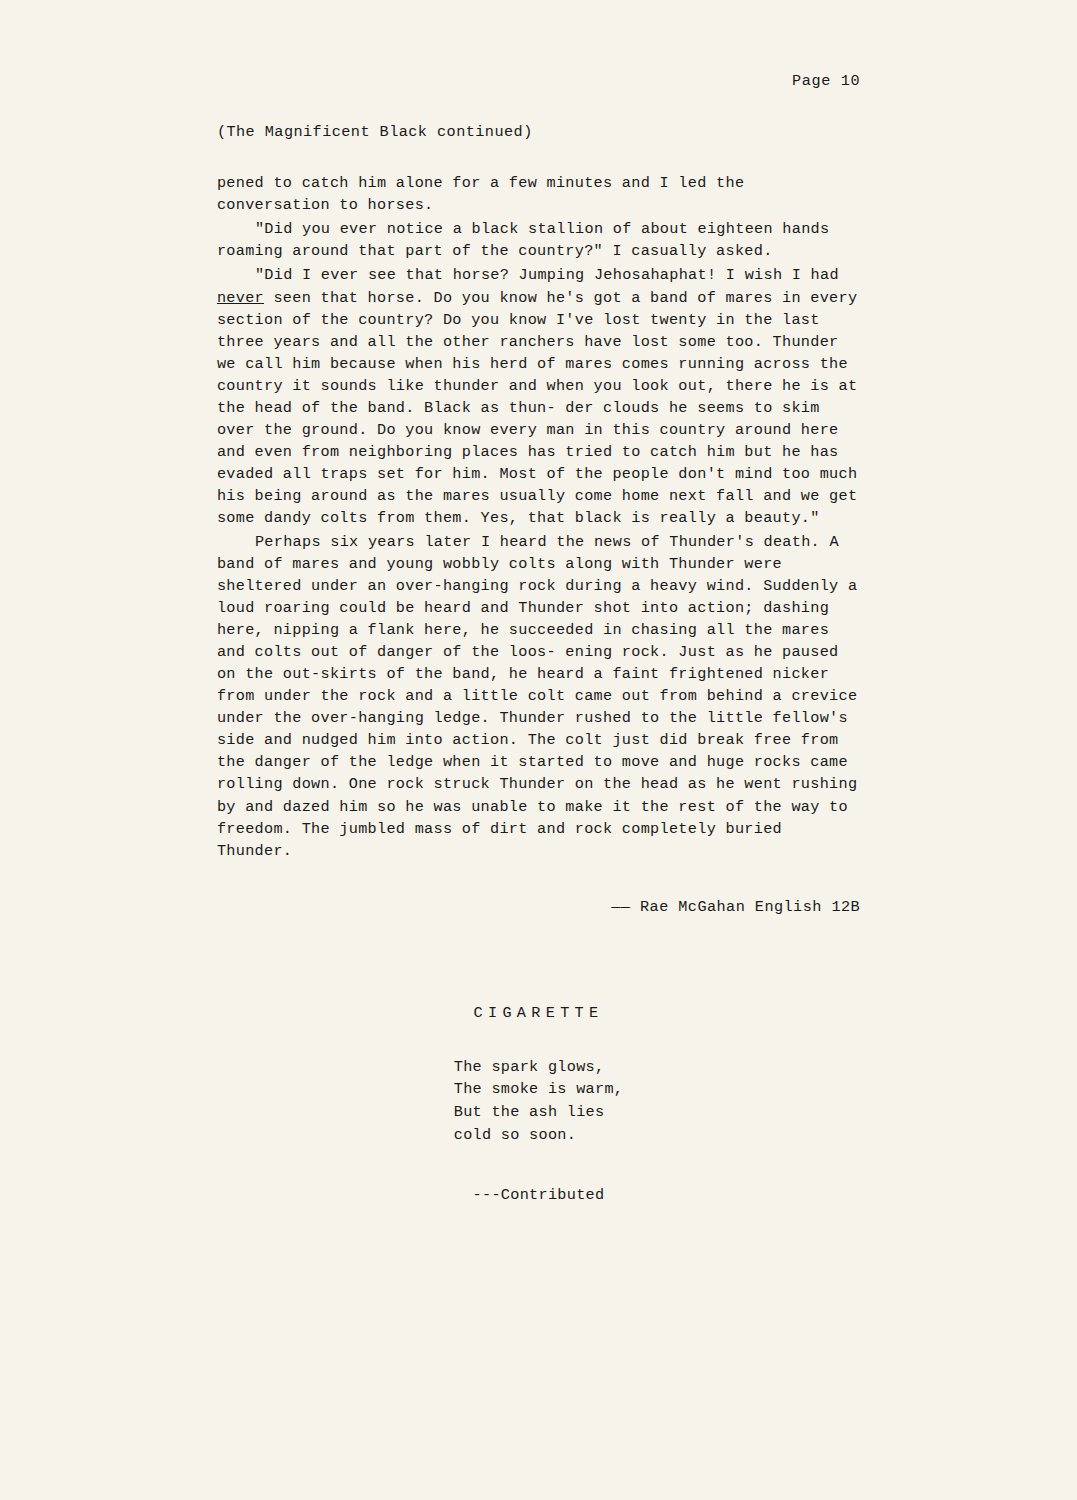Page 10
(The Magnificent Black continued)
pened to catch him alone for a few minutes and I led the conversation to horses.
"Did you ever notice a black stallion of about eighteen hands roaming around that part of the country?" I casually asked.
"Did I ever see that horse? Jumping Jehosahaphat! I wish I had never seen that horse. Do you know he's got a band of mares in every section of the country? Do you know I've lost twenty in the last three years and all the other ranchers have lost some too. Thunder we call him because when his herd of mares comes running across the country it sounds like thunder and when you look out, there he is at the head of the band. Black as thun‑ der clouds he seems to skim over the ground. Do you know every man in this country around here and even from neighboring places has tried to catch him but he has evaded all traps set for him. Most of the people don't mind too much his being around as the mares usually come home next fall and we get some dandy colts from them. Yes, that black is really a beauty."
Perhaps six years later I heard the news of Thunder's death. A band of mares and young wobbly colts along with Thunder were sheltered under an over-hanging rock during a heavy wind. Suddenly a loud roaring could be heard and Thunder shot into action; dashing here, nipping a flank here, he succeeded in chasing all the mares and colts out of danger of the loos‑ ening rock. Just as he paused on the out-skirts of the band, he heard a faint frightened nicker from under the rock and a little colt came out from behind a crevice under the over-hanging ledge. Thunder rushed to the little fellow's side and nudged him into action. The colt just did break free from the danger of the ledge when it started to move and huge rocks came rolling down. One rock struck Thunder on the head as he went rushing by and dazed him so he was unable to make it the rest of the way to freedom. The jumbled mass of dirt and rock completely buried Thunder.
—— Rae McGahan English 12B
CIGARETTE
The spark glows,
The smoke is warm,
But the ash lies
cold so soon.
---Contributed